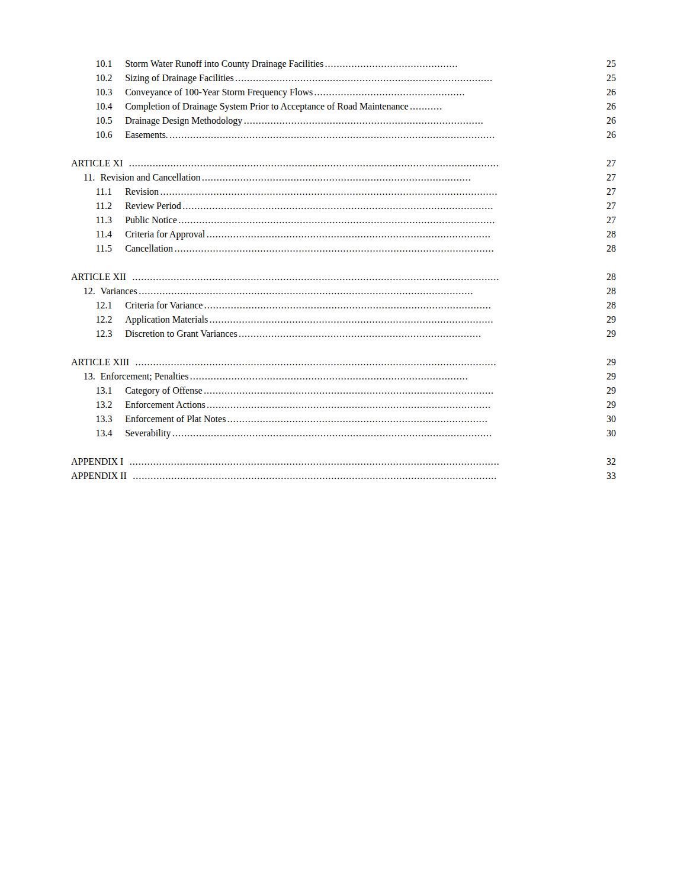10.1 Storm Water Runoff into County Drainage Facilities ............................................. 25
10.2 Sizing of Drainage Facilities ....................................................................................... 25
10.3 Conveyance of 100-Year Storm Frequency Flows ................................................... 26
10.4 Completion of Drainage System Prior to Acceptance of Road Maintenance ........... 26
10.5 Drainage Design Methodology ................................................................................. 26
10.6 Easements. .............................................................................................................. 26
ARTICLE XI ............................................................................................................................. 27
11. Revision and Cancellation ........................................................................................... 27
11.1 Revision .................................................................................................................. 27
11.2 Review Period ......................................................................................................... 27
11.3 Public Notice ........................................................................................................... 27
11.4 Criteria for Approval ................................................................................................ 28
11.5 Cancellation ............................................................................................................ 28
ARTICLE XII ............................................................................................................................ 28
12. Variances ................................................................................................................. 28
12.1 Criteria for Variance ................................................................................................. 28
12.2 Application Materials ................................................................................................ 29
12.3 Discretion to Grant Variances .................................................................................. 29
ARTICLE XIII .......................................................................................................................... 29
13. Enforcement; Penalties .............................................................................................. 29
13.1 Category of Offense .................................................................................................. 29
13.2 Enforcement Actions ................................................................................................ 29
13.3 Enforcement of Plat Notes ........................................................................................ 30
13.4 Severability ............................................................................................................ 30
APPENDIX I ............................................................................................................................. 32
APPENDIX II ........................................................................................................................... 33